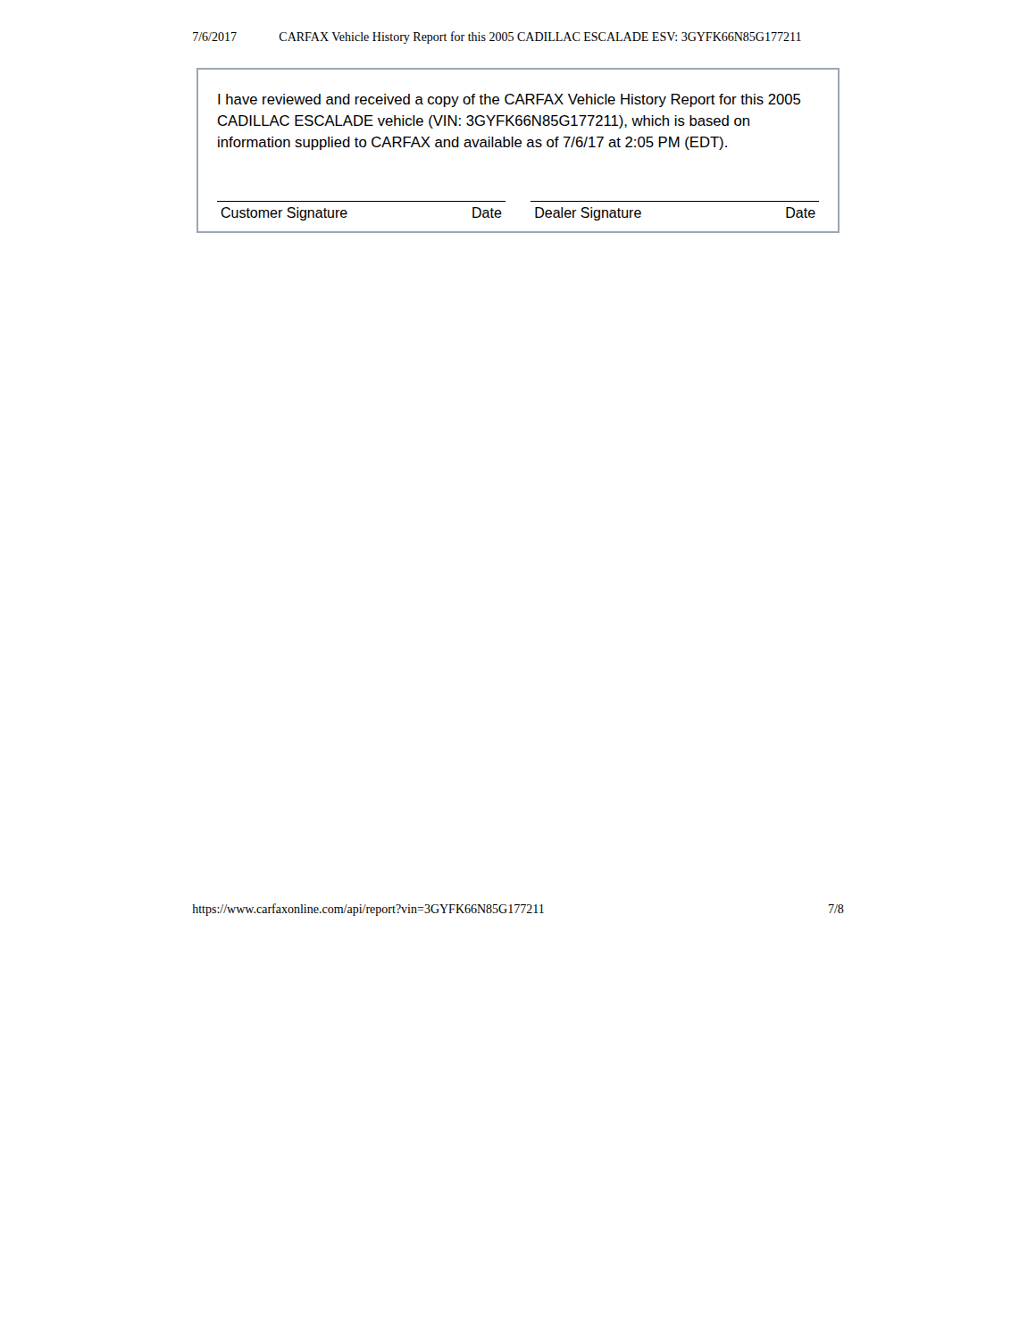7/6/2017 CARFAX Vehicle History Report for this 2005 CADILLAC ESCALADE ESV: 3GYFK66N85G177211
I have reviewed and received a copy of the CARFAX Vehicle History Report for this 2005 CADILLAC ESCALADE vehicle (VIN: 3GYFK66N85G177211), which is based on information supplied to CARFAX and available as of 7/6/17 at 2:05 PM (EDT).
Customer Signature Date
Dealer Signature Date
https://www.carfaxonline.com/api/report?vin=3GYFK66N85G177211 7/8